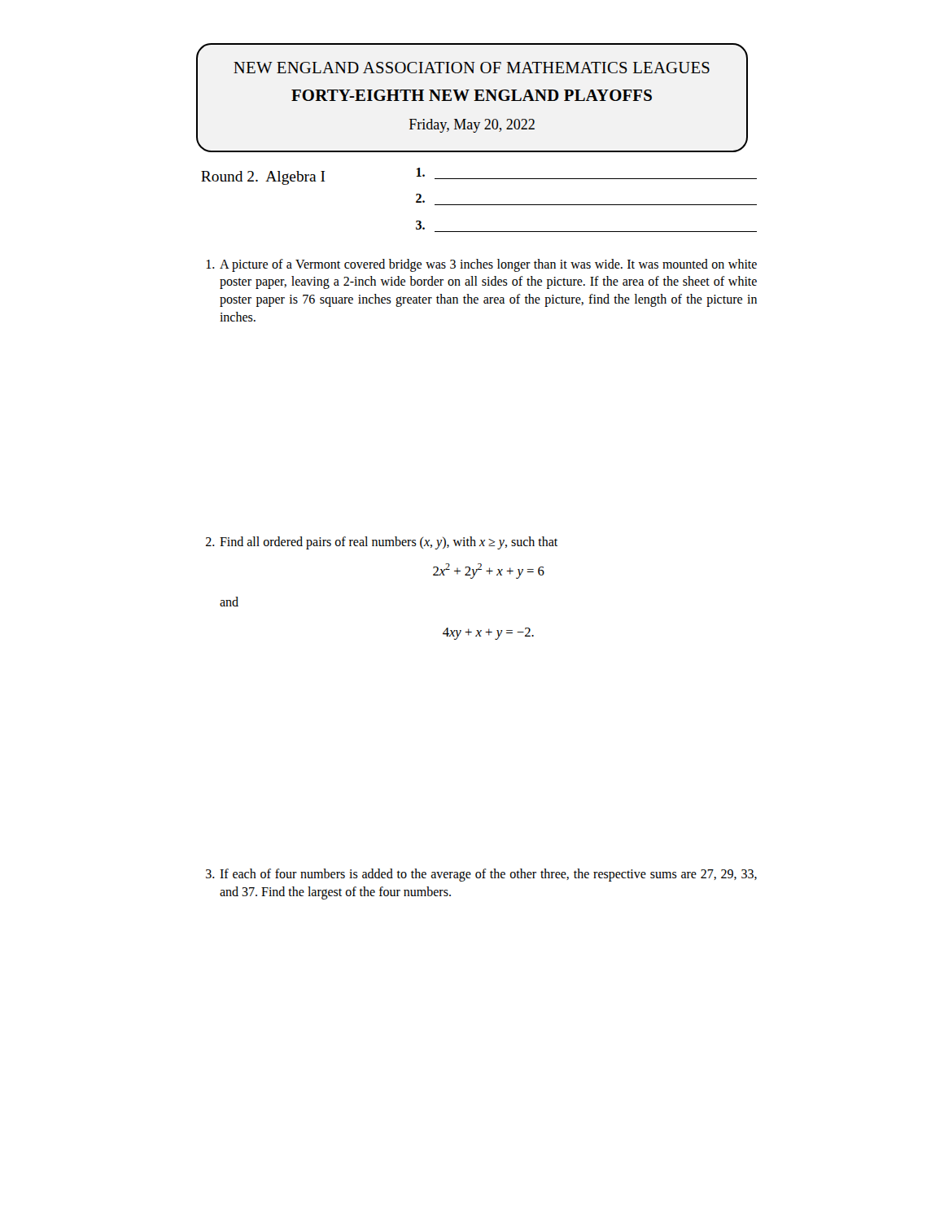NEW ENGLAND ASSOCIATION OF MATHEMATICS LEAGUES
FORTY-EIGHTH NEW ENGLAND PLAYOFFS
Friday, May 20, 2022
Round 2. Algebra I
1.
2.
3.
A picture of a Vermont covered bridge was 3 inches longer than it was wide. It was mounted on white poster paper, leaving a 2-inch wide border on all sides of the picture. If the area of the sheet of white poster paper is 76 square inches greater than the area of the picture, find the length of the picture in inches.
Find all ordered pairs of real numbers (x, y), with x ≥ y, such that
2x2 + 2y2 + x + y = 6
and
4xy + x + y = −2.
If each of four numbers is added to the average of the other three, the respective sums are 27, 29, 33, and 37. Find the largest of the four numbers.